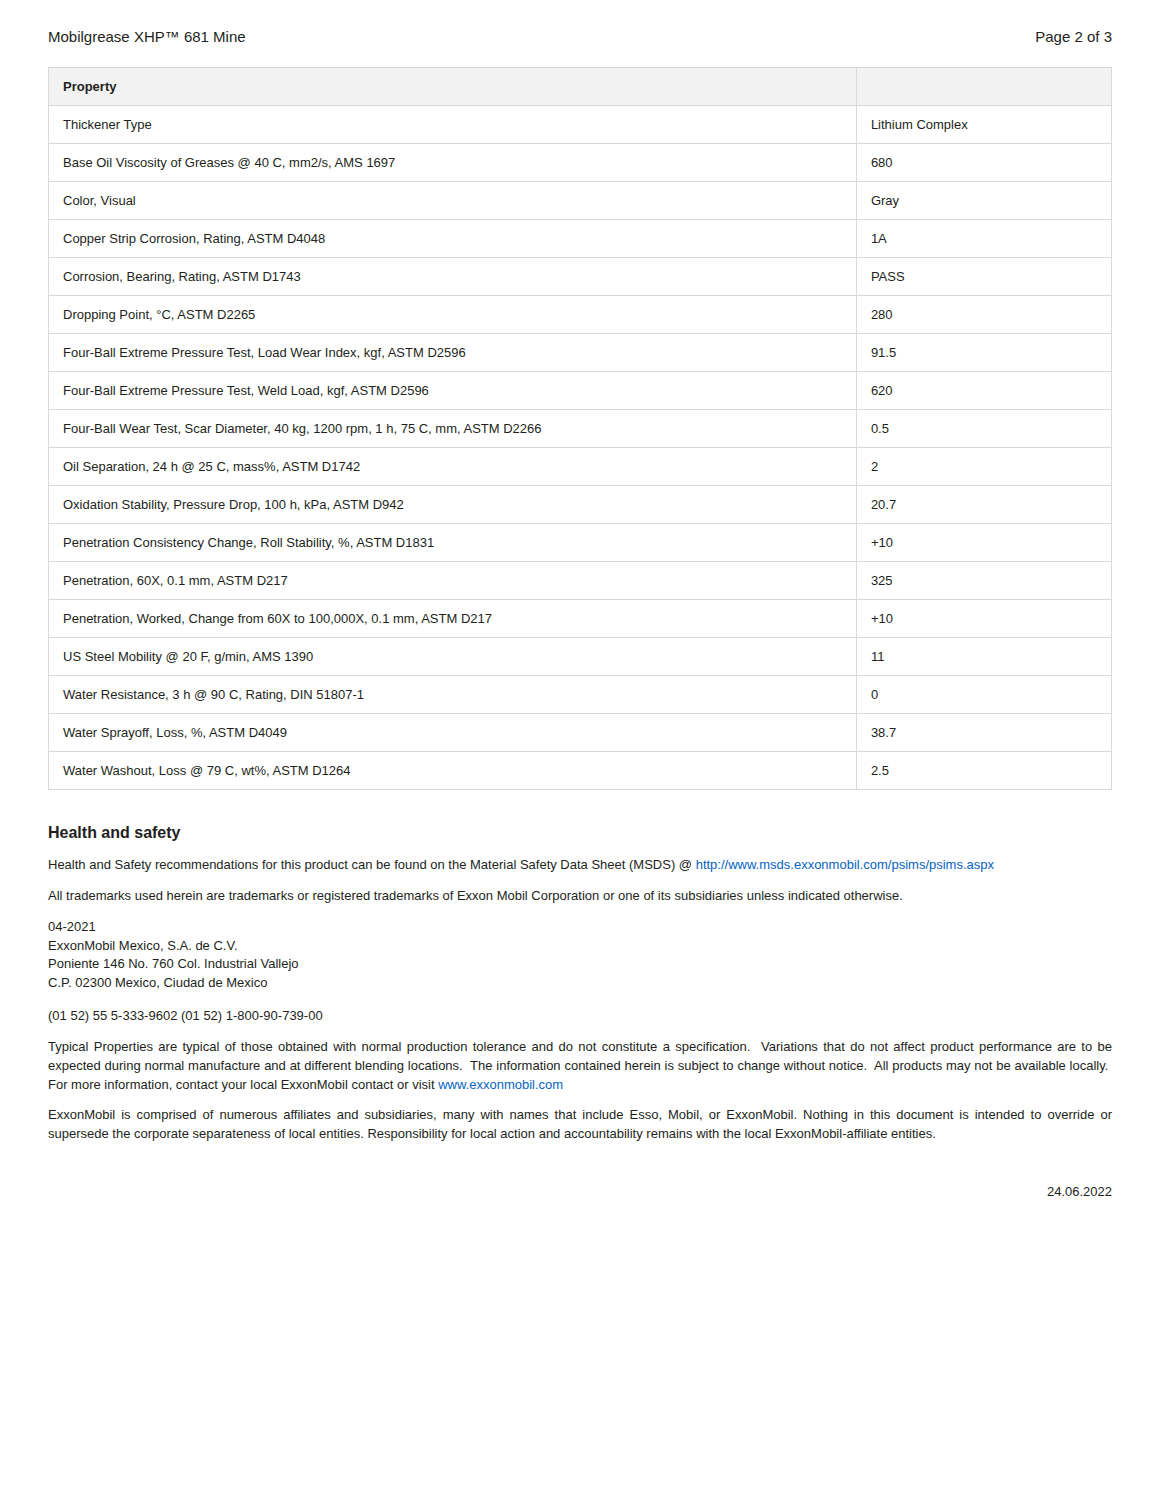Mobilgrease XHP™ 681 Mine Page 2 of 3
| Property | |
| --- | --- |
| Thickener Type | Lithium Complex |
| Base Oil Viscosity of Greases @ 40 C, mm2/s, AMS 1697 | 680 |
| Color, Visual | Gray |
| Copper Strip Corrosion, Rating, ASTM D4048 | 1A |
| Corrosion, Bearing, Rating, ASTM D1743 | PASS |
| Dropping Point, °C, ASTM D2265 | 280 |
| Four-Ball Extreme Pressure Test, Load Wear Index, kgf, ASTM D2596 | 91.5 |
| Four-Ball Extreme Pressure Test, Weld Load, kgf, ASTM D2596 | 620 |
| Four-Ball Wear Test, Scar Diameter, 40 kg, 1200 rpm, 1 h, 75 C, mm, ASTM D2266 | 0.5 |
| Oil Separation, 24 h @ 25 C, mass%, ASTM D1742 | 2 |
| Oxidation Stability, Pressure Drop, 100 h, kPa, ASTM D942 | 20.7 |
| Penetration Consistency Change, Roll Stability, %, ASTM D1831 | +10 |
| Penetration, 60X, 0.1 mm, ASTM D217 | 325 |
| Penetration, Worked, Change from 60X to 100,000X, 0.1 mm, ASTM D217 | +10 |
| US Steel Mobility @ 20 F, g/min, AMS 1390 | 11 |
| Water Resistance, 3 h @ 90 C, Rating, DIN 51807-1 | 0 |
| Water Sprayoff, Loss, %, ASTM D4049 | 38.7 |
| Water Washout, Loss @ 79 C, wt%, ASTM D1264 | 2.5 |
Health and safety
Health and Safety recommendations for this product can be found on the Material Safety Data Sheet (MSDS) @ http://www.msds.exxonmobil.com/psims/psims.aspx
All trademarks used herein are trademarks or registered trademarks of Exxon Mobil Corporation or one of its subsidiaries unless indicated otherwise.
04-2021
ExxonMobil Mexico, S.A. de C.V.
Poniente 146 No. 760 Col. Industrial Vallejo
C.P. 02300 Mexico, Ciudad de Mexico
(01 52) 55 5-333-9602 (01 52) 1-800-90-739-00
Typical Properties are typical of those obtained with normal production tolerance and do not constitute a specification. Variations that do not affect product performance are to be expected during normal manufacture and at different blending locations. The information contained herein is subject to change without notice. All products may not be available locally. For more information, contact your local ExxonMobil contact or visit www.exxonmobil.com
ExxonMobil is comprised of numerous affiliates and subsidiaries, many with names that include Esso, Mobil, or ExxonMobil. Nothing in this document is intended to override or supersede the corporate separateness of local entities. Responsibility for local action and accountability remains with the local ExxonMobil-affiliate entities.
24.06.2022